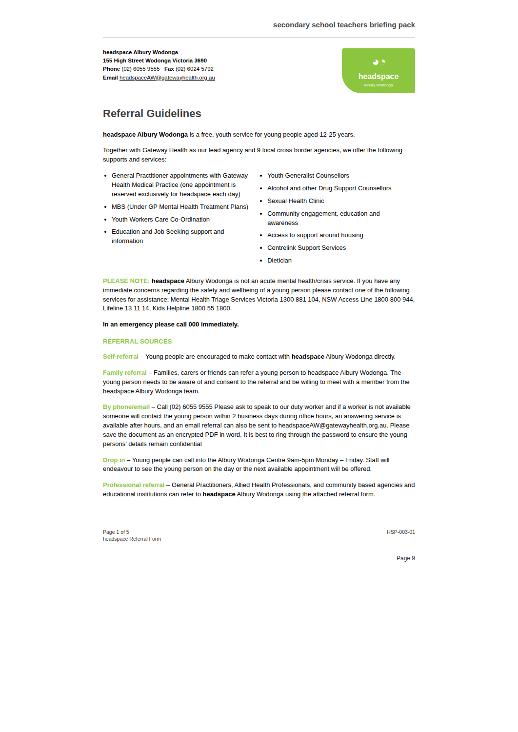secondary school teachers briefing pack
headspace Albury Wodonga
155 High Street Wodonga Victoria 3690
Phone (02) 6055 9555 Fax (02) 6024 5792
Email headspaceAW@gatewayhealth.org.au
◕◔
headspace
Albury Wodonga
Referral Guidelines
headspace Albury Wodonga is a free, youth service for young people aged 12-25 years.
Together with Gateway Health as our lead agency and 9 local cross border agencies, we offer the following supports and services:
General Practitioner appointments with Gateway Health Medical Practice (one appointment is reserved exclusively for headspace each day)
MBS (Under GP Mental Health Treatment Plans)
Youth Workers Care Co-Ordination
Education and Job Seeking support and information
Youth Generalist Counsellors
Alcohol and other Drug Support Counsellors
Sexual Health Clinic
Community engagement, education and awareness
Access to support around housing
Centrelink Support Services
Dietician
PLEASE NOTE: headspace Albury Wodonga is not an acute mental health/crisis service. If you have any immediate concerns regarding the safety and wellbeing of a young person please contact one of the following services for assistance; Mental Health Triage Services Victoria 1300 881 104, NSW Access Line 1800 800 944, Lifeline 13 11 14, Kids Helpline 1800 55 1800.
In an emergency please call 000 immediately.
REFERRAL SOURCES
Self-referral – Young people are encouraged to make contact with headspace Albury Wodonga directly.
Family referral – Families, carers or friends can refer a young person to headspace Albury Wodonga. The young person needs to be aware of and consent to the referral and be willing to meet with a member from the headspace Albury Wodonga team.
By phone/email – Call (02) 6055 9555 Please ask to speak to our duty worker and if a worker is not available someone will contact the young person within 2 business days during office hours, an answering service is available after hours, and an email referral can also be sent to headspaceAW@gatewayhealth.org.au. Please save the document as an encrypted PDF in word. It is best to ring through the password to ensure the young persons’ details remain confidential
Drop in – Young people can call into the Albury Wodonga Centre 9am-5pm Monday – Friday. Staff will endeavour to see the young person on the day or the next available appointment will be offered.
Professional referral – General Practitioners, Allied Health Professionals, and community based agencies and educational institutions can refer to headspace Albury Wodonga using the attached referral form.
Page 1 of 5
headspace Referral Form
HSP-003-01
Page 9